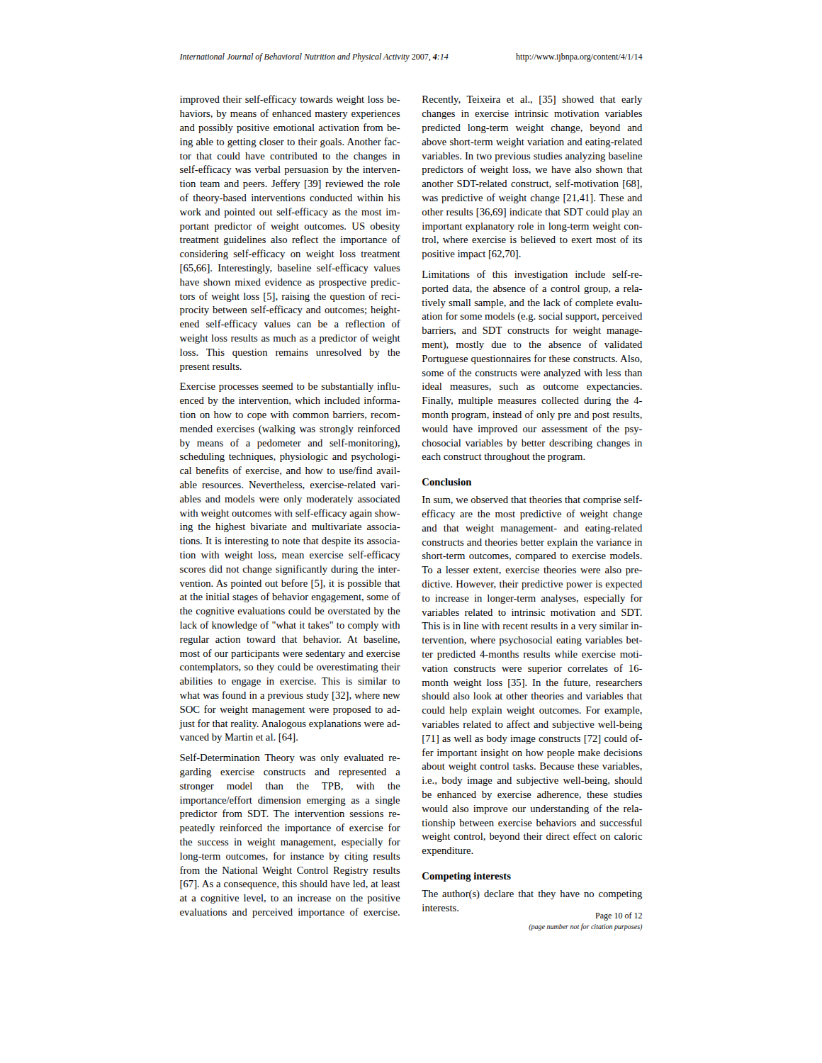International Journal of Behavioral Nutrition and Physical Activity 2007, 4:14
http://www.ijbnpa.org/content/4/1/14
improved their self-efficacy towards weight loss behaviors, by means of enhanced mastery experiences and possibly positive emotional activation from being able to getting closer to their goals. Another factor that could have contributed to the changes in self-efficacy was verbal persuasion by the intervention team and peers. Jeffery [39] reviewed the role of theory-based interventions conducted within his work and pointed out self-efficacy as the most important predictor of weight outcomes. US obesity treatment guidelines also reflect the importance of considering self-efficacy on weight loss treatment [65,66]. Interestingly, baseline self-efficacy values have shown mixed evidence as prospective predictors of weight loss [5], raising the question of reciprocity between self-efficacy and outcomes; heightened self-efficacy values can be a reflection of weight loss results as much as a predictor of weight loss. This question remains unresolved by the present results.
Exercise processes seemed to be substantially influenced by the intervention, which included information on how to cope with common barriers, recommended exercises (walking was strongly reinforced by means of a pedometer and self-monitoring), scheduling techniques, physiologic and psychological benefits of exercise, and how to use/find available resources. Nevertheless, exercise-related variables and models were only moderately associated with weight outcomes with self-efficacy again showing the highest bivariate and multivariate associations. It is interesting to note that despite its association with weight loss, mean exercise self-efficacy scores did not change significantly during the intervention. As pointed out before [5], it is possible that at the initial stages of behavior engagement, some of the cognitive evaluations could be overstated by the lack of knowledge of "what it takes" to comply with regular action toward that behavior. At baseline, most of our participants were sedentary and exercise contemplators, so they could be overestimating their abilities to engage in exercise. This is similar to what was found in a previous study [32], where new SOC for weight management were proposed to adjust for that reality. Analogous explanations were advanced by Martin et al. [64].
Self-Determination Theory was only evaluated regarding exercise constructs and represented a stronger model than the TPB, with the importance/effort dimension emerging as a single predictor from SDT. The intervention sessions repeatedly reinforced the importance of exercise for the success in weight management, especially for long-term outcomes, for instance by citing results from the National Weight Control Registry results [67]. As a consequence, this should have led, at least at a cognitive level, to an increase on the positive evaluations and perceived importance of exercise. Recently, Teixeira et al., [35] showed that early changes in exercise intrinsic motivation variables predicted long-term weight change, beyond and above short-term weight variation and eating-related variables. In two previous studies analyzing baseline predictors of weight loss, we have also shown that another SDT-related construct, self-motivation [68], was predictive of weight change [21,41]. These and other results [36,69] indicate that SDT could play an important explanatory role in long-term weight control, where exercise is believed to exert most of its positive impact [62,70].
Limitations of this investigation include self-reported data, the absence of a control group, a relatively small sample, and the lack of complete evaluation for some models (e.g. social support, perceived barriers, and SDT constructs for weight management), mostly due to the absence of validated Portuguese questionnaires for these constructs. Also, some of the constructs were analyzed with less than ideal measures, such as outcome expectancies. Finally, multiple measures collected during the 4-month program, instead of only pre and post results, would have improved our assessment of the psychosocial variables by better describing changes in each construct throughout the program.
Conclusion
In sum, we observed that theories that comprise self-efficacy are the most predictive of weight change and that weight management- and eating-related constructs and theories better explain the variance in short-term outcomes, compared to exercise models. To a lesser extent, exercise theories were also predictive. However, their predictive power is expected to increase in longer-term analyses, especially for variables related to intrinsic motivation and SDT. This is in line with recent results in a very similar intervention, where psychosocial eating variables better predicted 4-months results while exercise motivation constructs were superior correlates of 16-month weight loss [35]. In the future, researchers should also look at other theories and variables that could help explain weight outcomes. For example, variables related to affect and subjective well-being [71] as well as body image constructs [72] could offer important insight on how people make decisions about weight control tasks. Because these variables, i.e., body image and subjective well-being, should be enhanced by exercise adherence, these studies would also improve our understanding of the relationship between exercise behaviors and successful weight control, beyond their direct effect on caloric expenditure.
Competing interests
The author(s) declare that they have no competing interests.
Page 10 of 12
(page number not for citation purposes)